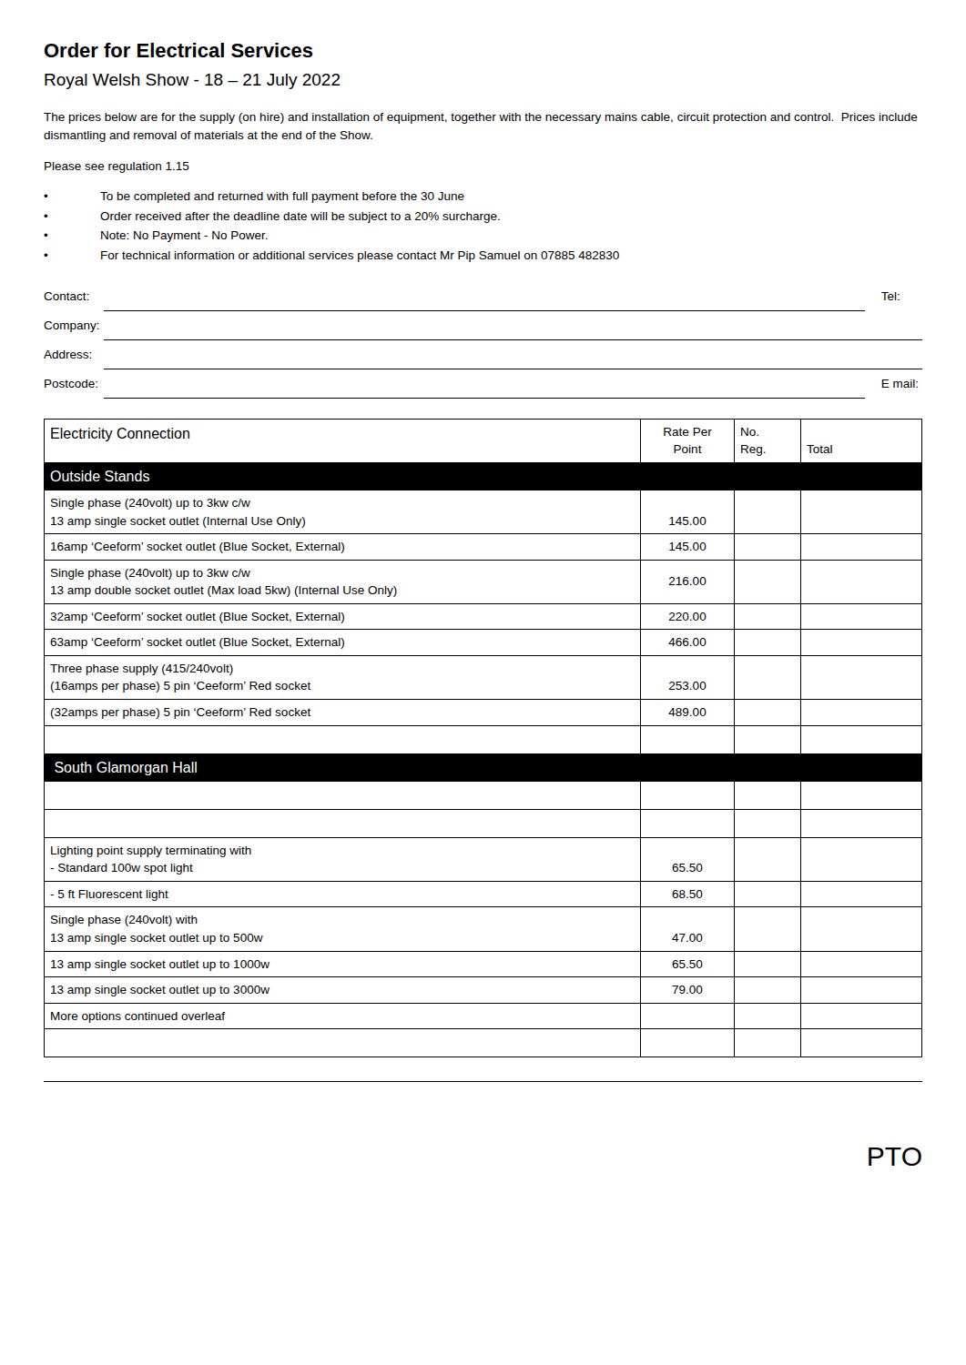Order for Electrical Services
Royal Welsh Show - 18 – 21 July 2022
The prices below are for the supply (on hire) and installation of equipment, together with the necessary mains cable, circuit protection and control. Prices include dismantling and removal of materials at the end of the Show.
Please see regulation 1.15
| • | To be completed and returned with full payment before the 30 June |
| • | Order received after the deadline date will be subject to a 20% surcharge. |
| • | Note: No Payment - No Power. |
| • | For technical information or additional services please contact Mr Pip Samuel on 07885 482830 |
| Contact: | | Tel: | |
| Company: | |
| Address: | |
| Postcode: | | E mail: | |
| Electricity Connection | Rate Per Point | No. Reg. | Total |
| Outside Stands |
| Single phase (240volt) up to 3kw c/w 13 amp single socket outlet (Internal Use Only) | 145.00 | | |
| 16amp ‘Ceeform’ socket outlet (Blue Socket, External) | 145.00 | | |
| Single phase (240volt) up to 3kw c/w 13 amp double socket outlet (Max load 5kw) (Internal Use Only) | 216.00 | | |
| 32amp ‘Ceeform’ socket outlet (Blue Socket, External) | 220.00 | | |
| 63amp ‘Ceeform’ socket outlet (Blue Socket, External) | 466.00 | | |
| Three phase supply (415/240volt) (16amps per phase) 5 pin ‘Ceeform’ Red socket | 253.00 | | |
| (32amps per phase) 5 pin ‘Ceeform’ Red socket | 489.00 | | |
| South Glamorgan Hall | | | |
| Lighting point supply terminating with - Standard 100w spot light | 65.50 | | |
| - 5 ft Fluorescent light | 68.50 | | |
| Single phase (240volt) with 13 amp single socket outlet up to 500w | 47.00 | | |
| 13 amp single socket outlet up to 1000w | 65.50 | | |
| 13 amp single socket outlet up to 3000w | 79.00 | | |
| More options continued overleaf | | | |
PTO